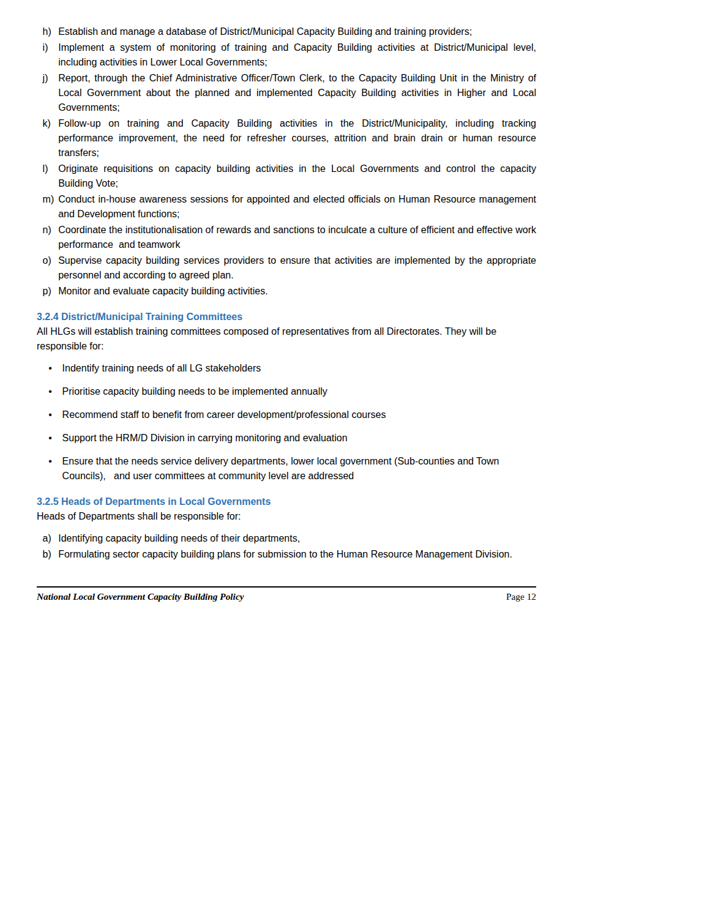h) Establish and manage a database of District/Municipal Capacity Building and training providers;
i) Implement a system of monitoring of training and Capacity Building activities at District/Municipal level, including activities in Lower Local Governments;
j) Report, through the Chief Administrative Officer/Town Clerk, to the Capacity Building Unit in the Ministry of Local Government about the planned and implemented Capacity Building activities in Higher and Local Governments;
k) Follow-up on training and Capacity Building activities in the District/Municipality, including tracking performance improvement, the need for refresher courses, attrition and brain drain or human resource transfers;
l) Originate requisitions on capacity building activities in the Local Governments and control the capacity Building Vote;
m) Conduct in-house awareness sessions for appointed and elected officials on Human Resource management and Development functions;
n) Coordinate the institutionalisation of rewards and sanctions to inculcate a culture of efficient and effective work performance and teamwork
o) Supervise capacity building services providers to ensure that activities are implemented by the appropriate personnel and according to agreed plan.
p) Monitor and evaluate capacity building activities.
3.2.4 District/Municipal Training Committees
All HLGs will establish training committees composed of representatives from all Directorates. They will be responsible for:
•Indentify training needs of all LG stakeholders
•Prioritise capacity building needs to be implemented annually
•Recommend staff to benefit from career development/professional courses
•Support the HRM/D Division in carrying monitoring and evaluation
•Ensure that the needs service delivery departments, lower local government (Sub-counties and Town Councils), and user committees at community level are addressed
3.2.5 Heads of Departments in Local Governments
Heads of Departments shall be responsible for:
a) Identifying capacity building needs of their departments,
b) Formulating sector capacity building plans for submission to the Human Resource Management Division.
National Local Government Capacity Building Policy Page 12